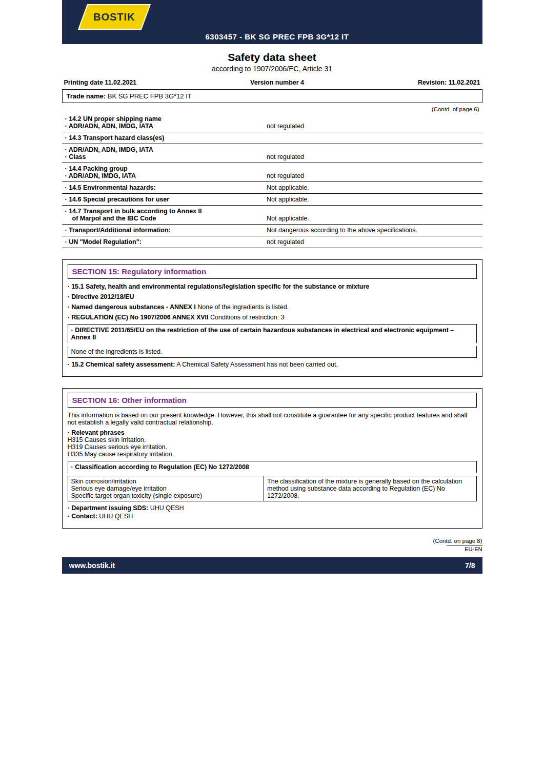BOSTIK
6303457 - BK SG PREC FPB 3G*12 IT
Safety data sheet
according to 1907/2006/EC, Article 31
Printing date 11.02.2021
Version number 4
Revision: 11.02.2021
Trade name: BK SG PREC FPB 3G*12 IT
(Contd. of page 6)
| 14.2 UN proper shipping name ADR/ADN, ADN, IMDG, IATA | not regulated |
| 14.3 Transport hazard class(es) | |
| ADR/ADN, ADN, IMDG, IATA Class | not regulated |
| 14.4 Packing group ADR/ADN, IMDG, IATA | not regulated |
| 14.5 Environmental hazards: | Not applicable. |
| 14.6 Special precautions for user | Not applicable. |
| 14.7 Transport in bulk according to Annex II of Marpol and the IBC Code | Not applicable. |
| Transport/Additional information: | Not dangerous according to the above specifications. |
| UN "Model Regulation": | not regulated |
SECTION 15: Regulatory information
15.1 Safety, health and environmental regulations/legislation specific for the substance or mixture
Directive 2012/18/EU
Named dangerous substances - ANNEX I None of the ingredients is listed.
REGULATION (EC) No 1907/2006 ANNEX XVII Conditions of restriction: 3
DIRECTIVE 2011/65/EU on the restriction of the use of certain hazardous substances in electrical and electronic equipment – Annex II
None of the ingredients is listed.
15.2 Chemical safety assessment: A Chemical Safety Assessment has not been carried out.
SECTION 16: Other information
This information is based on our present knowledge. However, this shall not constitute a guarantee for any specific product features and shall not establish a legally valid contractual relationship.
Relevant phrases
H315 Causes skin irritation.
H319 Causes serious eye irritation.
H335 May cause respiratory irritation.
Classification according to Regulation (EC) No 1272/2008
| Skin corrosion/irritation Serious eye damage/eye irritation Specific target organ toxicity (single exposure) | The classification of the mixture is generally based on the calculation method using substance data according to Regulation (EC) No 1272/2008. |
Department issuing SDS: UHU QESH
Contact: UHU QESH
(Contd. on page 8)
EU-EN
www.bostik.it
7/8